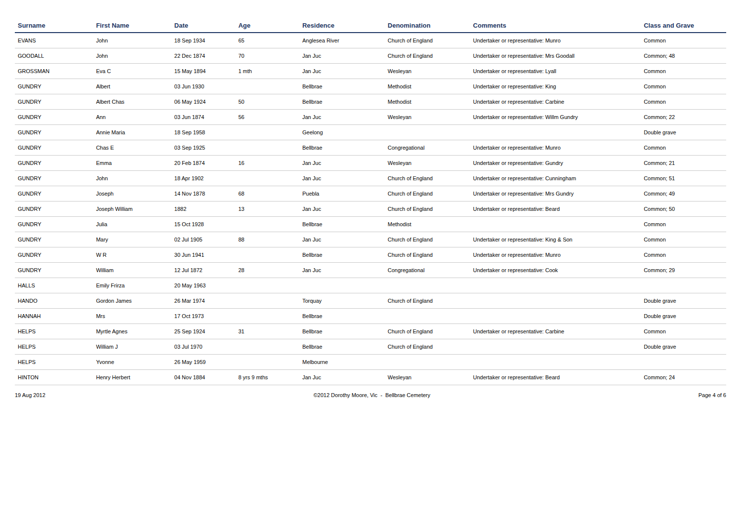| Surname | First Name | Date | Age | Residence | Denomination | Comments | Class and Grave |
| --- | --- | --- | --- | --- | --- | --- | --- |
| EVANS | John | 18 Sep 1934 | 65 | Anglesea River | Church of England | Undertaker or representative: Munro | Common |
| GOODALL | John | 22 Dec 1874 | 70 | Jan Juc | Church of England | Undertaker or representative: Mrs Goodall | Common; 48 |
| GROSSMAN | Eva C | 15 May 1894 | 1 mth | Jan Juc | Wesleyan | Undertaker or representative: Lyall | Common |
| GUNDRY | Albert | 03 Jun 1930 | | Bellbrae | Methodist | Undertaker or representative: King | Common |
| GUNDRY | Albert Chas | 06 May 1924 | 50 | Bellbrae | Methodist | Undertaker or representative: Carbine | Common |
| GUNDRY | Ann | 03 Jun 1874 | 56 | Jan Juc | Wesleyan | Undertaker or representative: Willm Gundry | Common; 22 |
| GUNDRY | Annie Maria | 18 Sep 1958 | | Geelong | | | Double grave |
| GUNDRY | Chas E | 03 Sep 1925 | | Bellbrae | Congregational | Undertaker or representative: Munro | Common |
| GUNDRY | Emma | 20 Feb 1874 | 16 | Jan Juc | Wesleyan | Undertaker or representative: Gundry | Common; 21 |
| GUNDRY | John | 18 Apr 1902 | | Jan Juc | Church of England | Undertaker or representative: Cunningham | Common; 51 |
| GUNDRY | Joseph | 14 Nov 1878 | 68 | Puebla | Church of England | Undertaker or representative: Mrs Gundry | Common; 49 |
| GUNDRY | Joseph William | 1882 | 13 | Jan Juc | Church of England | Undertaker or representative: Beard | Common; 50 |
| GUNDRY | Julia | 15 Oct 1928 | | Bellbrae | Methodist | | Common |
| GUNDRY | Mary | 02 Jul 1905 | 88 | Jan Juc | Church of England | Undertaker or representative: King & Son | Common |
| GUNDRY | W R | 30 Jun 1941 | | Bellbrae | Church of England | Undertaker or representative: Munro | Common |
| GUNDRY | William | 12 Jul 1872 | 28 | Jan Juc | Congregational | Undertaker or representative: Cook | Common; 29 |
| HALLS | Emily Frirza | 20 May 1963 | | | | | |
| HANDO | Gordon James | 26 Mar 1974 | | Torquay | Church of England | | Double grave |
| HANNAH | Mrs | 17 Oct 1973 | | Bellbrae | | | Double grave |
| HELPS | Myrtle Agnes | 25 Sep 1924 | 31 | Bellbrae | Church of England | Undertaker or representative: Carbine | Common |
| HELPS | William J | 03 Jul 1970 | | Bellbrae | Church of England | | Double grave |
| HELPS | Yvonne | 26 May 1959 | | Melbourne | | | |
| HINTON | Henry Herbert | 04 Nov 1884 | 8 yrs 9 mths | Jan Juc | Wesleyan | Undertaker or representative: Beard | Common; 24 |
19 Aug 2012
©2012 Dorothy Moore, Vic - Bellbrae Cemetery
Page 4 of 6